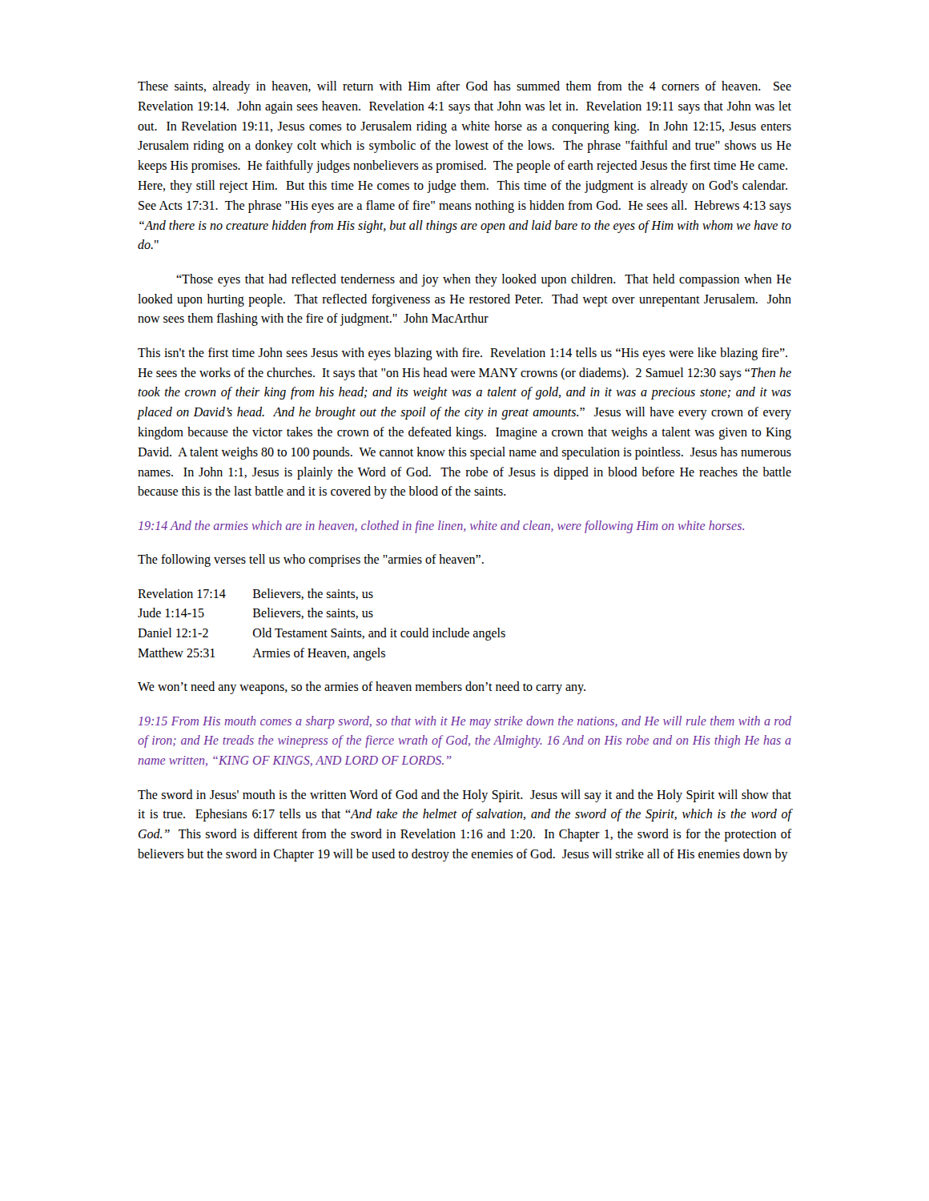These saints, already in heaven, will return with Him after God has summed them from the 4 corners of heaven. See Revelation 19:14. John again sees heaven. Revelation 4:1 says that John was let in. Revelation 19:11 says that John was let out. In Revelation 19:11, Jesus comes to Jerusalem riding a white horse as a conquering king. In John 12:15, Jesus enters Jerusalem riding on a donkey colt which is symbolic of the lowest of the lows. The phrase "faithful and true" shows us He keeps His promises. He faithfully judges nonbelievers as promised. The people of earth rejected Jesus the first time He came. Here, they still reject Him. But this time He comes to judge them. This time of the judgment is already on God's calendar. See Acts 17:31. The phrase "His eyes are a flame of fire" means nothing is hidden from God. He sees all. Hebrews 4:13 says “And there is no creature hidden from His sight, but all things are open and laid bare to the eyes of Him with whom we have to do."
“Those eyes that had reflected tenderness and joy when they looked upon children. That held compassion when He looked upon hurting people. That reflected forgiveness as He restored Peter. Thad wept over unrepentant Jerusalem. John now sees them flashing with the fire of judgment." John MacArthur
This isn't the first time John sees Jesus with eyes blazing with fire. Revelation 1:14 tells us “His eyes were like blazing fire”. He sees the works of the churches. It says that "on His head were MANY crowns (or diadems). 2 Samuel 12:30 says “Then he took the crown of their king from his head; and its weight was a talent of gold, and in it was a precious stone; and it was placed on David’s head. And he brought out the spoil of the city in great amounts.” Jesus will have every crown of every kingdom because the victor takes the crown of the defeated kings. Imagine a crown that weighs a talent was given to King David. A talent weighs 80 to 100 pounds. We cannot know this special name and speculation is pointless. Jesus has numerous names. In John 1:1, Jesus is plainly the Word of God. The robe of Jesus is dipped in blood before He reaches the battle because this is the last battle and it is covered by the blood of the saints.
19:14 And the armies which are in heaven, clothed in fine linen, white and clean, were following Him on white horses.
The following verses tell us who comprises the "armies of heaven”.
| Revelation 17:14 | Believers, the saints, us |
| Jude 1:14-15 | Believers, the saints, us |
| Daniel 12:1-2 | Old Testament Saints, and it could include angels |
| Matthew 25:31 | Armies of Heaven, angels |
We won’t need any weapons, so the armies of heaven members don’t need to carry any.
19:15 From His mouth comes a sharp sword, so that with it He may strike down the nations, and He will rule them with a rod of iron; and He treads the winepress of the fierce wrath of God, the Almighty. 16 And on His robe and on His thigh He has a name written, “KING OF KINGS, AND LORD OF LORDS.”
The sword in Jesus' mouth is the written Word of God and the Holy Spirit. Jesus will say it and the Holy Spirit will show that it is true. Ephesians 6:17 tells us that “And take the helmet of salvation, and the sword of the Spirit, which is the word of God.” This sword is different from the sword in Revelation 1:16 and 1:20. In Chapter 1, the sword is for the protection of believers but the sword in Chapter 19 will be used to destroy the enemies of God. Jesus will strike all of His enemies down by